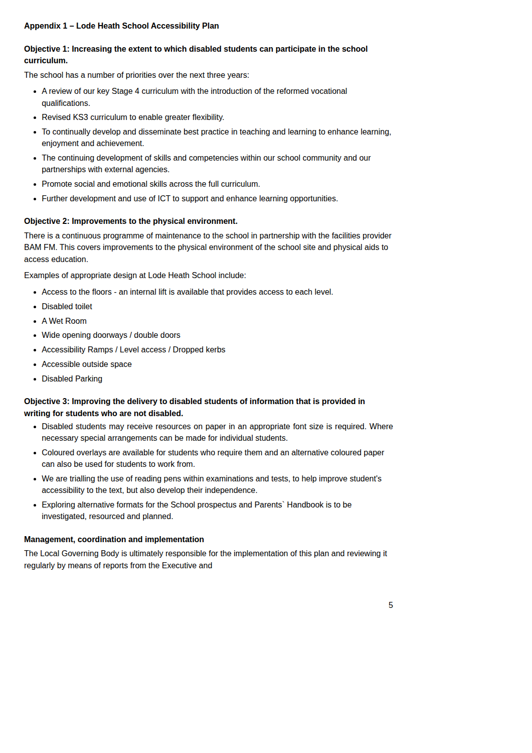Appendix 1 – Lode Heath School Accessibility Plan
Objective 1: Increasing the extent to which disabled students can participate in the school curriculum.
The school has a number of priorities over the next three years:
A review of our key Stage 4 curriculum with the introduction of the reformed vocational qualifications.
Revised KS3 curriculum to enable greater flexibility.
To continually develop and disseminate best practice in teaching and learning to enhance learning, enjoyment and achievement.
The continuing development of skills and competencies within our school community and our partnerships with external agencies.
Promote social and emotional skills across the full curriculum.
Further development and use of ICT to support and enhance learning opportunities.
Objective 2: Improvements to the physical environment.
There is a continuous programme of maintenance to the school in partnership with the facilities provider BAM FM. This covers improvements to the physical environment of the school site and physical aids to access education.
Examples of appropriate design at Lode Heath School include:
Access to the floors - an internal lift is available that provides access to each level.
Disabled toilet
A Wet Room
Wide opening doorways / double doors
Accessibility Ramps / Level access / Dropped kerbs
Accessible outside space
Disabled Parking
Objective 3: Improving the delivery to disabled students of information that is provided in writing for students who are not disabled.
Disabled students may receive resources on paper in an appropriate font size is required. Where necessary special arrangements can be made for individual students.
Coloured overlays are available for students who require them and an alternative coloured paper can also be used for students to work from.
We are trialling the use of reading pens within examinations and tests, to help improve student's accessibility to the text, but also develop their independence.
Exploring alternative formats for the School prospectus and Parents` Handbook is to be investigated, resourced and planned.
Management, coordination and implementation
The Local Governing Body is ultimately responsible for the implementation of this plan and reviewing it regularly by means of reports from the Executive and
5